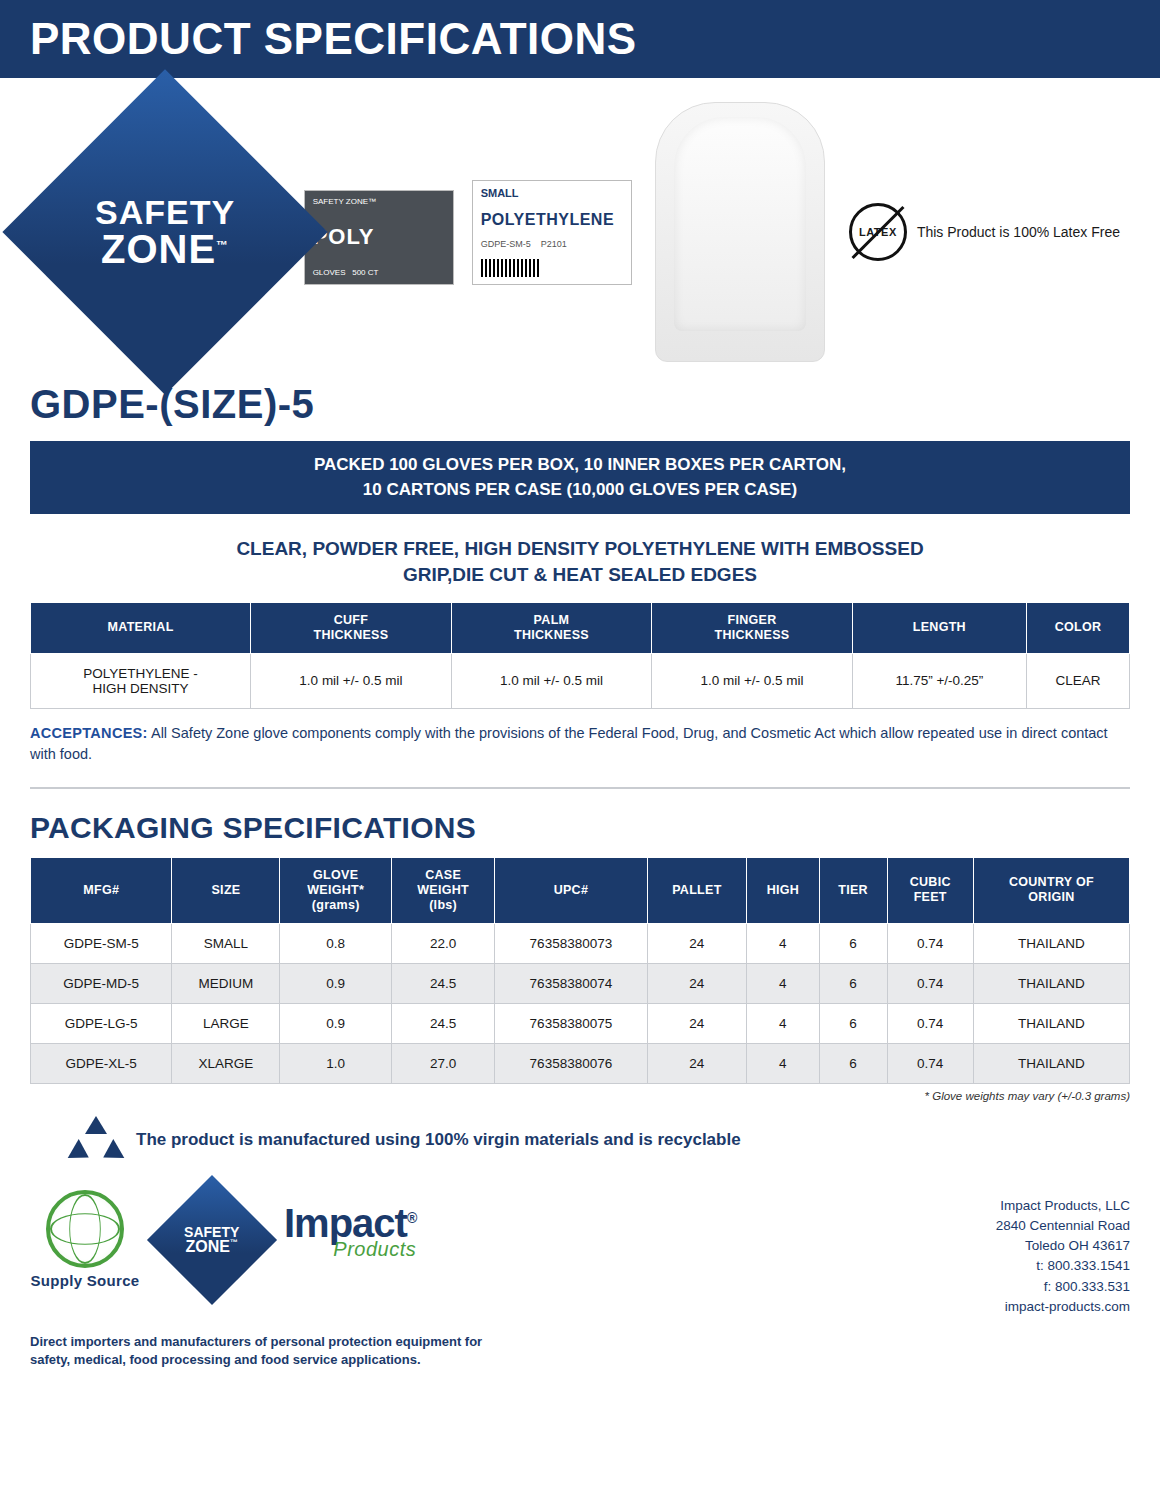PRODUCT SPECIFICATIONS
SAFETY
ZONE™
SAFETY ZONE™
POLY
GLOVES 500 CT
SMALL
POLYETHYLENE
GDPE-SM-5 P2101
LATEX
This Product is 100% Latex Free
GDPE-(SIZE)-5
PACKED 100 GLOVES PER BOX, 10 INNER BOXES PER CARTON,
10 CARTONS PER CASE (10,000 GLOVES PER CASE)
CLEAR, POWDER FREE, HIGH DENSITY POLYETHYLENE WITH EMBOSSED
GRIP,DIE CUT & HEAT SEALED EDGES
| MATERIAL | CUFF THICKNESS | PALM THICKNESS | FINGER THICKNESS | LENGTH | COLOR |
| --- | --- | --- | --- | --- | --- |
| POLYETHYLENE - HIGH DENSITY | 1.0 mil +/- 0.5 mil | 1.0 mil +/- 0.5 mil | 1.0 mil +/- 0.5 mil | 11.75” +/-0.25” | CLEAR |
ACCEPTANCES: All Safety Zone glove components comply with the provisions of the Federal Food, Drug, and Cosmetic Act which allow repeated use in direct contact with food.
PACKAGING SPECIFICATIONS
| MFG# | SIZE | GLOVE WEIGHT* (grams) | CASE WEIGHT (lbs) | UPC# | PALLET | HIGH | TIER | CUBIC FEET | COUNTRY OF ORIGIN |
| --- | --- | --- | --- | --- | --- | --- | --- | --- | --- |
| GDPE-SM-5 | SMALL | 0.8 | 22.0 | 76358380073 | 24 | 4 | 6 | 0.74 | THAILAND |
| GDPE-MD-5 | MEDIUM | 0.9 | 24.5 | 76358380074 | 24 | 4 | 6 | 0.74 | THAILAND |
| GDPE-LG-5 | LARGE | 0.9 | 24.5 | 76358380075 | 24 | 4 | 6 | 0.74 | THAILAND |
| GDPE-XL-5 | XLARGE | 1.0 | 27.0 | 76358380076 | 24 | 4 | 6 | 0.74 | THAILAND |
* Glove weights may vary (+/-0.3 grams)
The product is manufactured using 100% virgin materials and is recyclable
Supply Source
SAFETY
ZONE™
Impact®
Products
Impact Products, LLC
2840 Centennial Road
Toledo OH 43617
t: 800.333.1541
f: 800.333.531
impact-products.com
Direct importers and manufacturers of personal protection equipment for
safety, medical, food processing and food service applications.